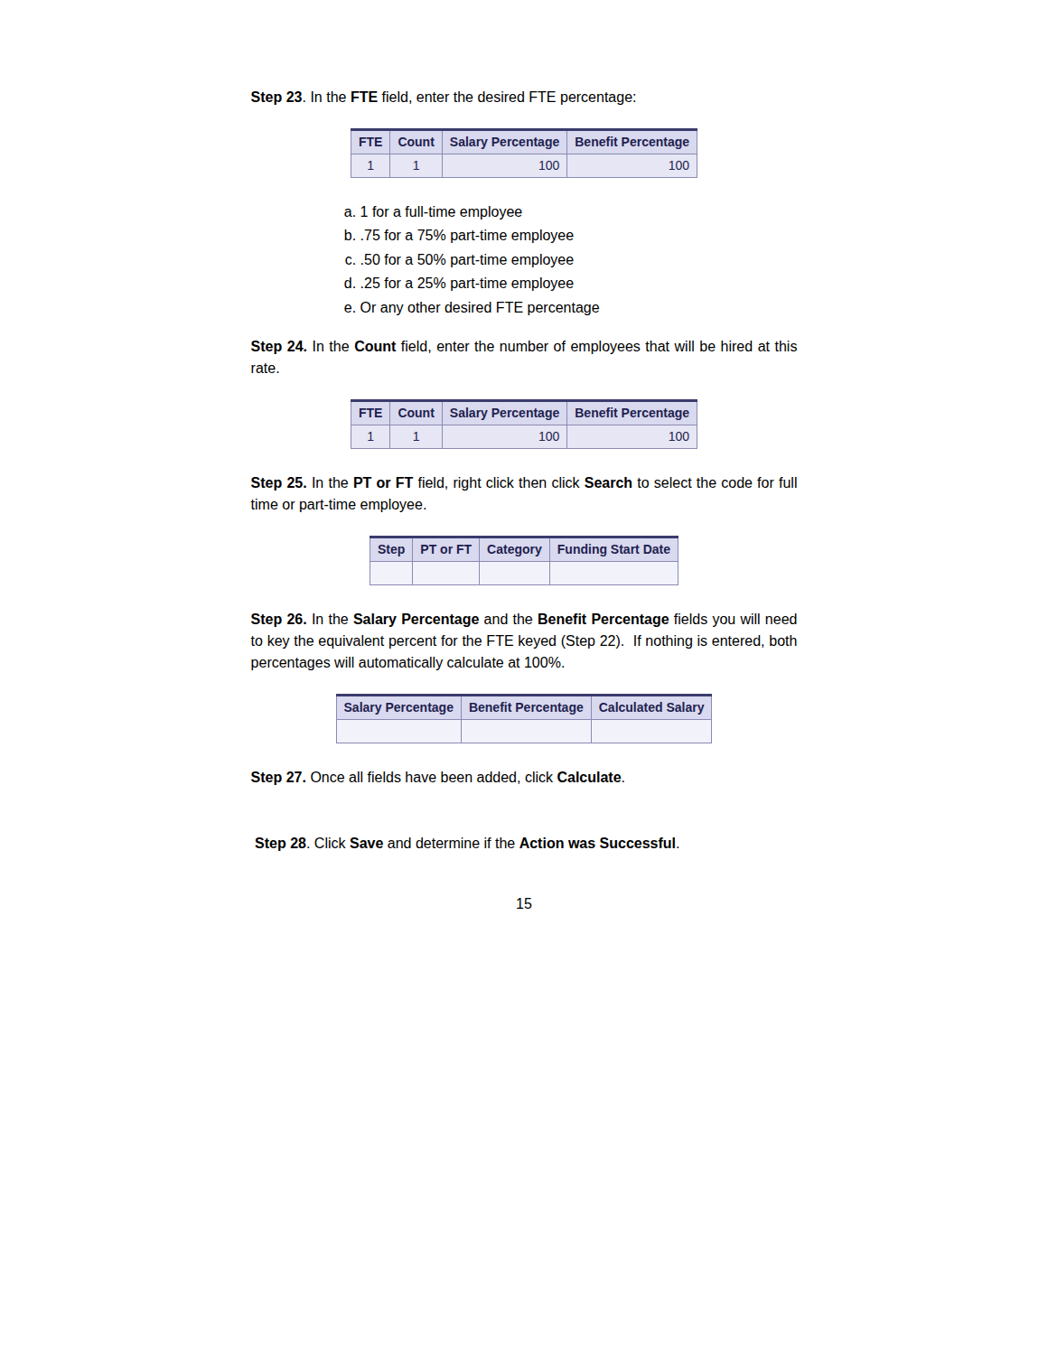Step 23. In the FTE field, enter the desired FTE percentage:
| FTE | Count | Salary Percentage | Benefit Percentage |
| --- | --- | --- | --- |
| 1 | 1 | 100 | 100 |
1 for a full-time employee
.75 for a 75% part-time employee
.50 for a 50% part-time employee
.25 for a 25% part-time employee
Or any other desired FTE percentage
Step 24. In the Count field, enter the number of employees that will be hired at this rate.
| FTE | Count | Salary Percentage | Benefit Percentage |
| --- | --- | --- | --- |
| 1 | 1 | 100 | 100 |
Step 25. In the PT or FT field, right click then click Search to select the code for full time or part-time employee.
| Step | PT or FT | Category | Funding Start Date |
| --- | --- | --- | --- |
Step 26. In the Salary Percentage and the Benefit Percentage fields you will need to key the equivalent percent for the FTE keyed (Step 22). If nothing is entered, both percentages will automatically calculate at 100%.
| Salary Percentage | Benefit Percentage | Calculated Salary |
| --- | --- | --- |
Step 27. Once all fields have been added, click Calculate.
Step 28. Click Save and determine if the Action was Successful.
15